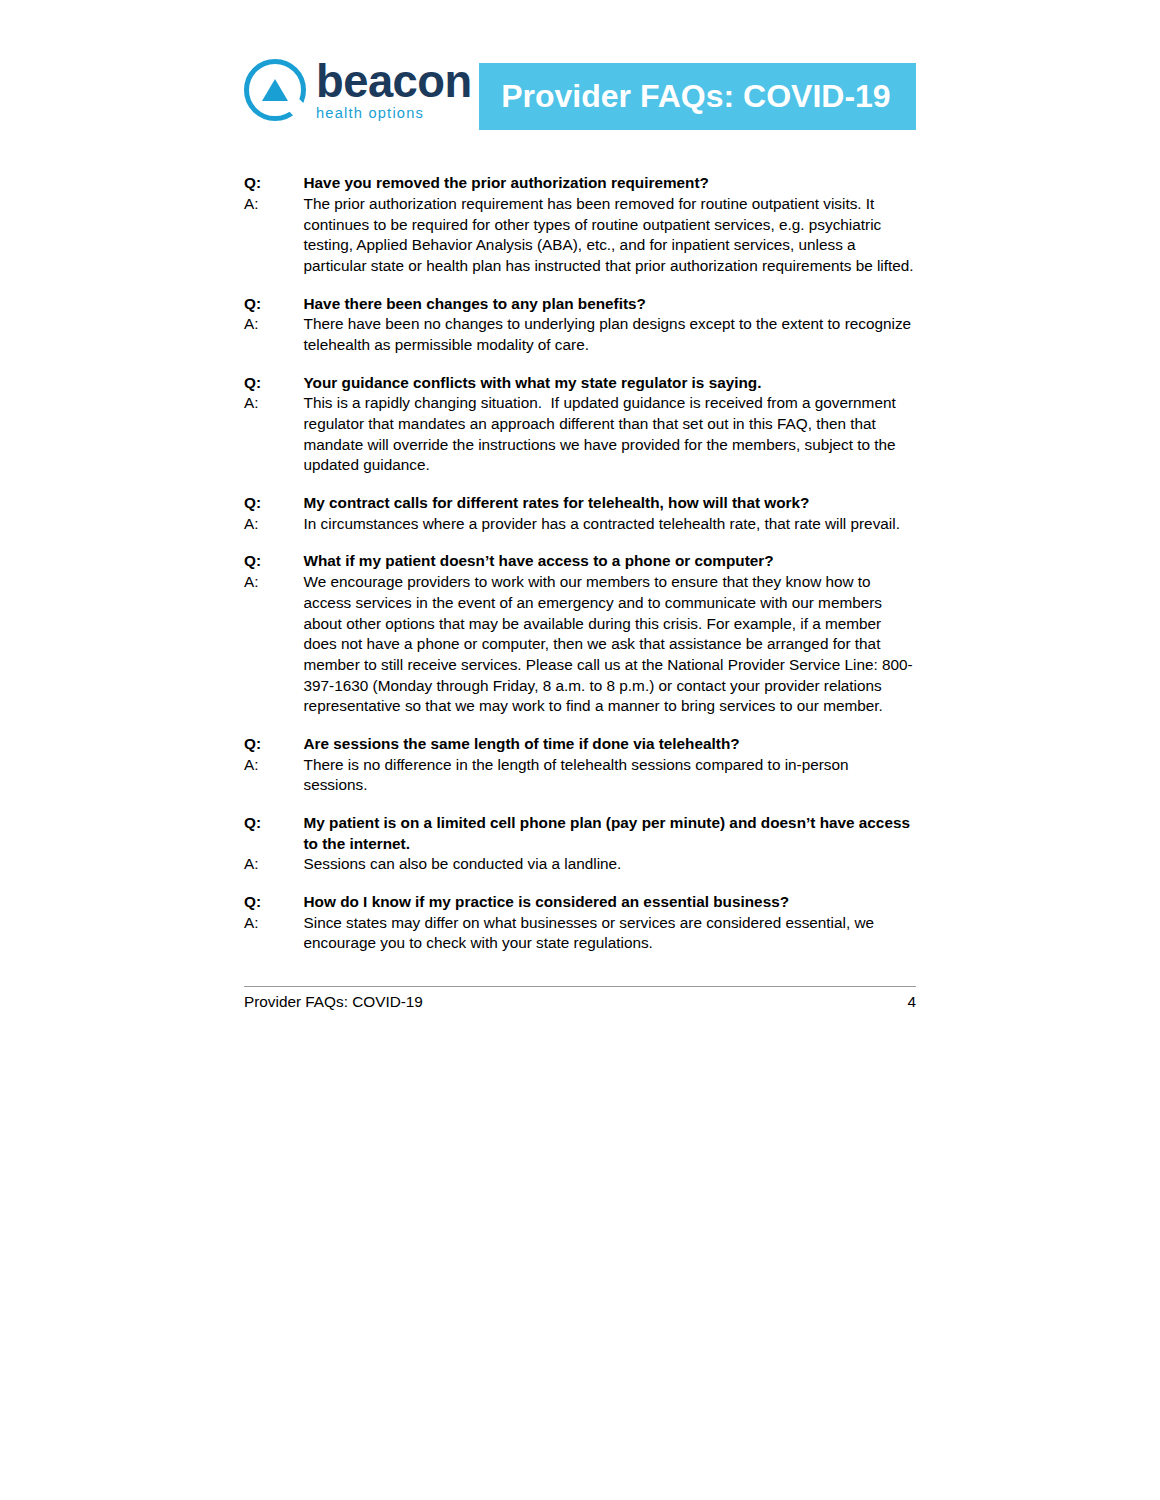beacon health options
Provider FAQs: COVID-19
Q:
Have you removed the prior authorization requirement?
A:
The prior authorization requirement has been removed for routine outpatient visits. It continues to be required for other types of routine outpatient services, e.g. psychiatric testing, Applied Behavior Analysis (ABA), etc., and for inpatient services, unless a particular state or health plan has instructed that prior authorization requirements be lifted.
Q:
Have there been changes to any plan benefits?
A:
There have been no changes to underlying plan designs except to the extent to recognize telehealth as permissible modality of care.
Q:
Your guidance conflicts with what my state regulator is saying.
A:
This is a rapidly changing situation. If updated guidance is received from a government regulator that mandates an approach different than that set out in this FAQ, then that mandate will override the instructions we have provided for the members, subject to the updated guidance.
Q:
My contract calls for different rates for telehealth, how will that work?
A:
In circumstances where a provider has a contracted telehealth rate, that rate will prevail.
Q:
What if my patient doesn’t have access to a phone or computer?
A:
We encourage providers to work with our members to ensure that they know how to access services in the event of an emergency and to communicate with our members about other options that may be available during this crisis. For example, if a member does not have a phone or computer, then we ask that assistance be arranged for that member to still receive services. Please call us at the National Provider Service Line: 800-397-1630 (Monday through Friday, 8 a.m. to 8 p.m.) or contact your provider relations representative so that we may work to find a manner to bring services to our member.
Q:
Are sessions the same length of time if done via telehealth?
A:
There is no difference in the length of telehealth sessions compared to in-person sessions.
Q:
My patient is on a limited cell phone plan (pay per minute) and doesn’t have access to the internet.
A:
Sessions can also be conducted via a landline.
Q:
How do I know if my practice is considered an essential business?
A:
Since states may differ on what businesses or services are considered essential, we encourage you to check with your state regulations.
Provider FAQs: COVID-19
4